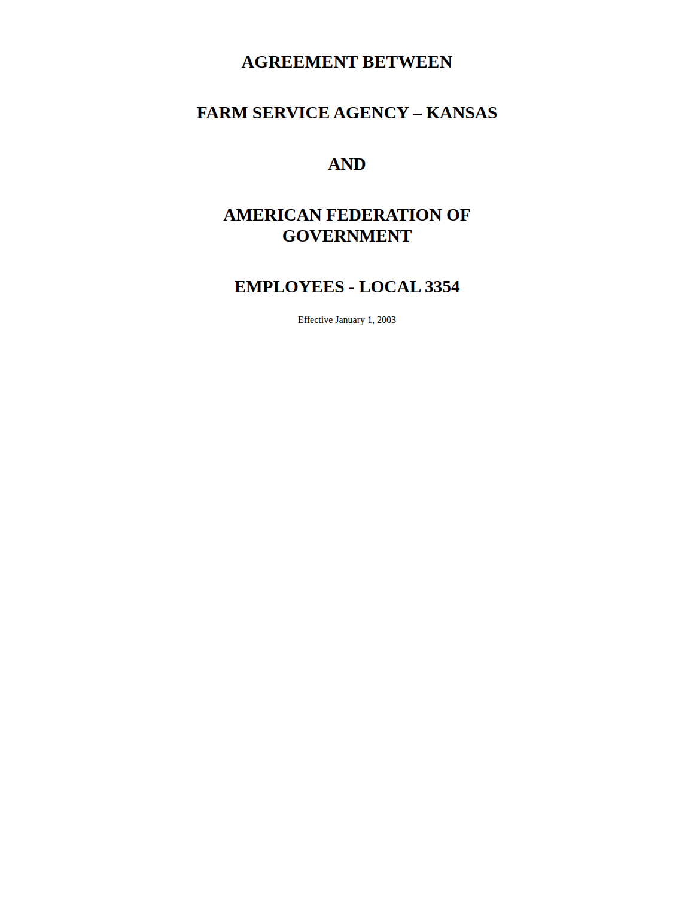AGREEMENT BETWEEN
FARM SERVICE AGENCY – KANSAS
AND
AMERICAN FEDERATION OF GOVERNMENT
EMPLOYEES - LOCAL 3354
Effective January 1, 2003